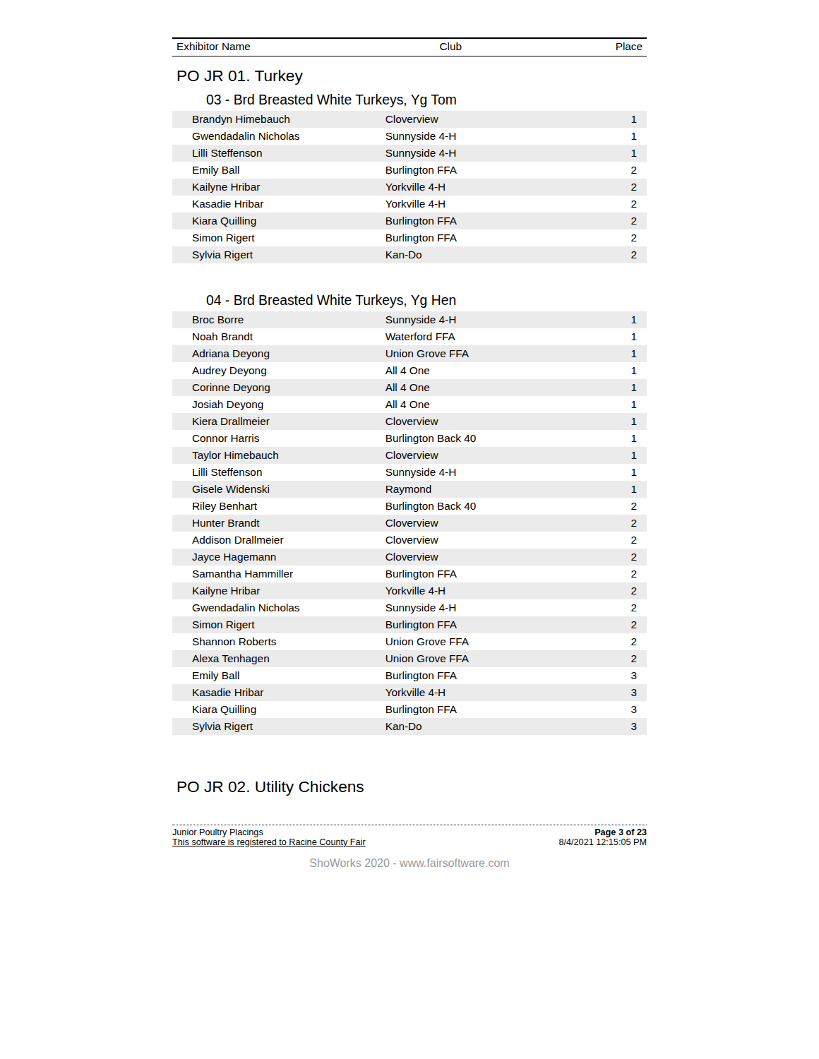| Exhibitor Name | Club | Place |
| --- | --- | --- |
PO JR 01. Turkey
03 - Brd Breasted White Turkeys, Yg Tom
| Brandyn Himebauch | Cloverview | 1 |
| Gwendadalin Nicholas | Sunnyside 4-H | 1 |
| Lilli Steffenson | Sunnyside 4-H | 1 |
| Emily Ball | Burlington FFA | 2 |
| Kailyne Hribar | Yorkville 4-H | 2 |
| Kasadie Hribar | Yorkville 4-H | 2 |
| Kiara Quilling | Burlington FFA | 2 |
| Simon Rigert | Burlington FFA | 2 |
| Sylvia Rigert | Kan-Do | 2 |
04 - Brd Breasted White Turkeys, Yg Hen
| Broc Borre | Sunnyside 4-H | 1 |
| Noah Brandt | Waterford FFA | 1 |
| Adriana Deyong | Union Grove FFA | 1 |
| Audrey Deyong | All 4 One | 1 |
| Corinne Deyong | All 4 One | 1 |
| Josiah Deyong | All 4 One | 1 |
| Kiera Drallmeier | Cloverview | 1 |
| Connor Harris | Burlington Back 40 | 1 |
| Taylor Himebauch | Cloverview | 1 |
| Lilli Steffenson | Sunnyside 4-H | 1 |
| Gisele Widenski | Raymond | 1 |
| Riley Benhart | Burlington Back 40 | 2 |
| Hunter Brandt | Cloverview | 2 |
| Addison Drallmeier | Cloverview | 2 |
| Jayce Hagemann | Cloverview | 2 |
| Samantha Hammiller | Burlington FFA | 2 |
| Kailyne Hribar | Yorkville 4-H | 2 |
| Gwendadalin Nicholas | Sunnyside 4-H | 2 |
| Simon Rigert | Burlington FFA | 2 |
| Shannon Roberts | Union Grove FFA | 2 |
| Alexa Tenhagen | Union Grove FFA | 2 |
| Emily Ball | Burlington FFA | 3 |
| Kasadie Hribar | Yorkville 4-H | 3 |
| Kiara Quilling | Burlington FFA | 3 |
| Sylvia Rigert | Kan-Do | 3 |
PO JR 02. Utility Chickens
Junior Poultry Placings
This software is registered to Racine County Fair
Page 3 of 23
8/4/2021 12:15:05 PM
ShoWorks 2020 - www.fairsoftware.com